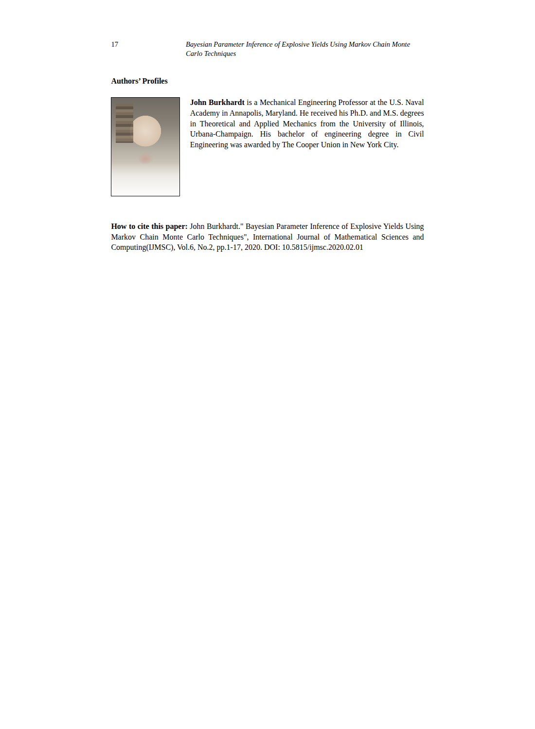17
Bayesian Parameter Inference of Explosive Yields Using Markov Chain Monte Carlo Techniques
Authors’ Profiles
John Burkhardt is a Mechanical Engineering Professor at the U.S. Naval Academy in Annapolis, Maryland. He received his Ph.D. and M.S. degrees in Theoretical and Applied Mechanics from the University of Illinois, Urbana-Champaign. His bachelor of engineering degree in Civil Engineering was awarded by The Cooper Union in New York City.
How to cite this paper: John Burkhardt." Bayesian Parameter Inference of Explosive Yields Using Markov Chain Monte Carlo Techniques", International Journal of Mathematical Sciences and Computing(IJMSC), Vol.6, No.2, pp.1-17, 2020. DOI: 10.5815/ijmsc.2020.02.01